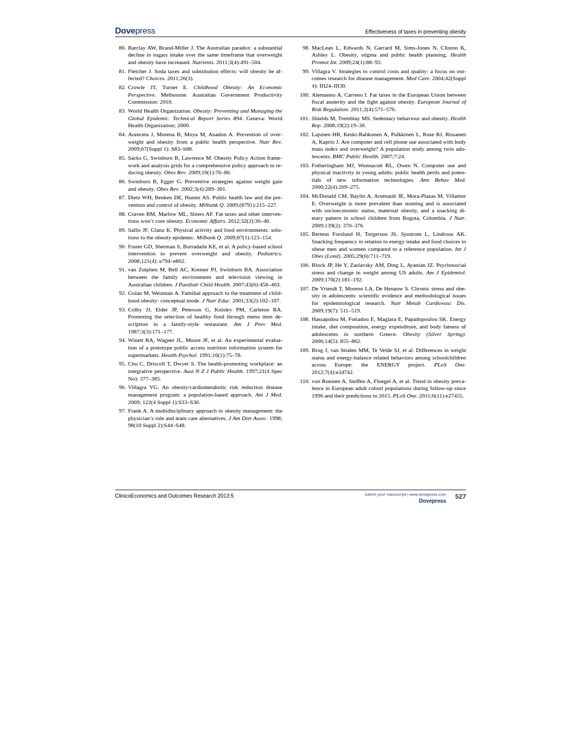Dovepress
Effectiveness of taxes in preventing obesity
80. Barclay AW, Brand-Miller J. The Australian paradox: a substantial decline in sugars intake over the same timeframe that overweight and obesity have increased. Nutrients. 2011;3(4):491–504.
81. Fletcher J. Soda taxes and substitution effects: will obesity be affected? Choices. 2011;26(3).
82. Crowle JT, Turner E. Childhood Obesity: An Economic Perspective. Melbourne: Australian Government Productivity Commission: 2010.
83. World Health Organization. Obesity: Preventing and Managing the Global Epidemic. Technical Report Series 894. Geneva: World Health Organization; 2000.
84. Aranceta J, Morena B, Moya M, Anadon A. Prevention of overweight and obesity from a public health perspective. Nutr Rev. 2009;67(Suppl 1): S83–S88.
85. Sacks G, Swinburn B, Lawrence M. Obesity Policy Action framework and analysis grids for a comprehensive policy approach to reducing obesity. Obes Rev. 2009;10(1):76–86.
86. Swinburn B, Egger G. Preventive strategies against weight gain and obesity. Obes Rev. 2002;3(4):289–301.
87. Dietz WH, Benken DE, Hunter AS. Public health law and the prevention and control of obesity. Milbank Q. 2009;(8791):215–227.
88. Craven BM, Marlow ML, Shiers AF. Fat taxes and other interventions won’t cure obesity. Economic Affairs. 2012;32(2):36–40.
89. Sallis JF, Glanz K. Physical activity and food environments: solutions to the obesity epidemic. Milbank Q. 2009;87(1):123–154.
90. Foster GD, Sherman S, Borradaile KE, et al. A policy-based school intervention to prevent overweight and obesity. Pediatrics. 2008;121(4): e794–e802.
91. van Zutphen M, Bell AC, Kremer PJ, Swinburn BA. Association between the family environment and television viewing in Australian children. J Paediatr Child Health. 2007;43(6):458–463.
92. Golan M, Weizman A. Familial approach to the treatment of childhood obesity: conceptual mode. J Nutr Educ. 2001;33(2):102–107.
93. Colby JJ, Elder JP, Peterson G, Knisley PM, Carleton RA. Promoting the selection of healthy food through menu item description in a family-style restaurant. Am J Prev Med. 1987;3(3):171–177.
94. Winett RA, Wagner JL, Moore JF, et al. An experimental evaluation of a prototype public access nutrition information system for supermarkets. Health Psychol. 1991;10(1):75–78.
95. Chu C, Driscoll T, Dwyer S. The health-promoting workplace: an integrative perspective. Aust N Z J Public Health. 1997;21(4 Spec No): 377–385.
96. Villagra VG. An obesity/cardiometabolic risk reduction disease management program: a population-based approach. Am J Med. 2009; 122(4 Suppl 1):S33–S36.
97. Frank A. A multidisciplinary approach to obesity management: the physician’s role and team care alternatives. J Am Diet Assoc. 1998; 98(10 Suppl 2):S44–S48.
98. MacLean L, Edwards N, Garrard M, Sims-Jones N, Clinton K, Ashley L. Obesity, stigma and public health planning. Health Promot Int. 2009;24(1):88–93.
99. Villagra V. Strategies to control costs and quality: a focus on outcomes research for disease management. Med Care. 2004;42(Suppl 4): III24–III30.
100. Alemanno A, Carreno I. Fat taxes in the European Union between fiscal austerity and the fight against obesity. European Journal of Risk Regulation. 2011;2(4):571–576.
101. Shields M, Tremblay MS. Sedentary behaviour and obesity. Health Rep. 2008;19(2):19–30.
102. Lajunen HR, Keski-Rahkonen A, Pulkkinen L, Rose RJ, Rissanen A, Kaprio J. Are computer and cell phone use associated with body mass index and overweight? A population study among twin adolescents. BMC Public Health. 2007;7:24.
103. Fotheringham MJ, Wonnacott RL, Owen N. Computer use and physical inactivity in young adults: public health perils and potentials of new information technologies. Ann Behav Med. 2000;22(4):269–275.
104. McDonald CM, Baylin A, Arsenault JE, Mora-Plazas M, Villamor E. Overweight is more prevalent than stunting and is associated with socioeconomic status, maternal obesity, and a snacking dietary pattern in school children from Bogota, Colombia. J Nutr. 2009;139(2): 370–376.
105. Berteus Forslund H, Torgerson JS, Sjostrom L, Lindroos AK. Snacking frequency in relation to energy intake and food choices in obese men and women compared to a reference population. Int J Obes (Lond). 2005;29(6):711–719.
106. Block JP, He Y, Zaslavsky AM, Ding L, Ayanian JZ. Psychosocial stress and change in weight among US adults. Am J Epidemiol. 2009;170(2):181–192.
107. De Vriendt T, Moreno LA, De Henauw S. Chronic stress and obesity in adolescents: scientific evidence and methodological issues for epidemiological research. Nutr Metab Cardiovasc Dis. 2009;19(7): 511–519.
108. Hassapidou M, Fotiadou E, Maglara E, Papadopoulou SK. Energy intake, diet composition, energy expenditure, and body fatness of adolescents in northern Greece. Obesity (Silver Spring). 2006;14(5): 855–862.
109. Brug J, van Stralen MM, Te Velde SJ, et al. Differences in weight status and energy-balance related behaviors among schoolchildren across Europe: the ENERGY project. PLoS One. 2012;7(4):e34742.
110. von Ruesten A, Steffen A, Floegel A, et al. Trend in obesity prevalence in European adult cohort populations during follow-up since 1996 and their predictions to 2015. PLoS One. 2011;6(11):e27455.
ClinicoEconomics and Outcomes Research 2013:5
submit your manuscript | www.dovepress.com
Dovepress
527